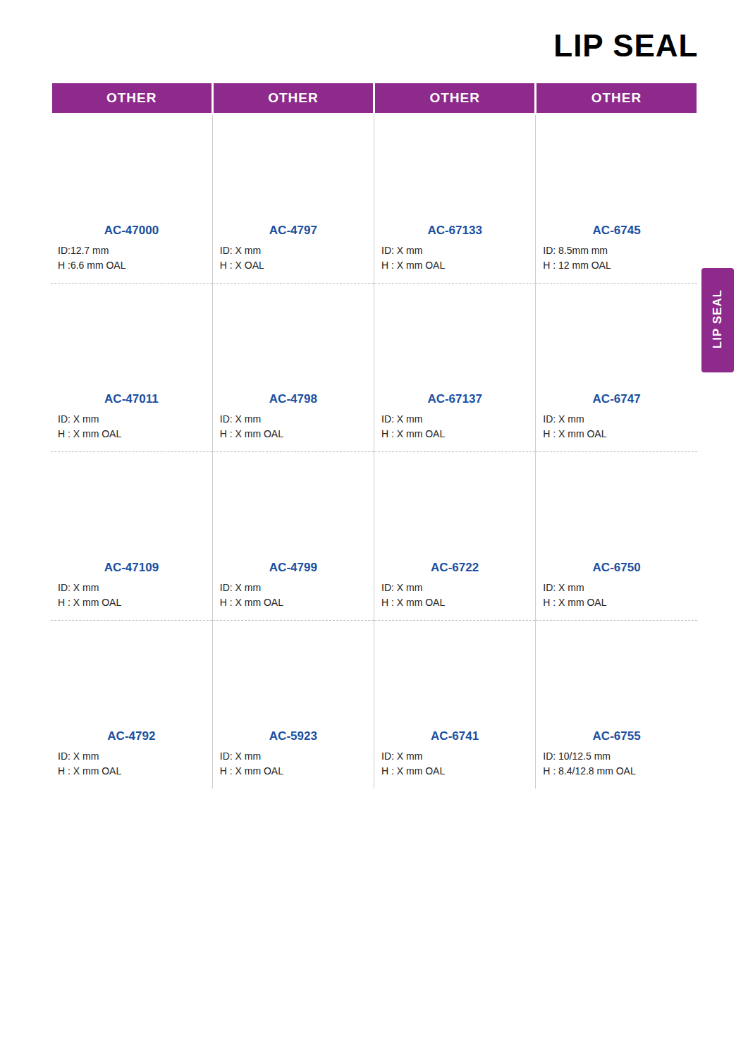LIP SEAL
LIP SEAL
| OTHER | OTHER | OTHER | OTHER |
| --- | --- | --- | --- |
| AC-47000 ID:12.7 mm H :6.6 mm OAL | AC-4797 ID: X mm H : X OAL | AC-67133 ID: X mm H : X mm OAL | AC-6745 ID: 8.5mm mm H : 12 mm OAL |
| AC-47011 ID: X mm H : X mm OAL | AC-4798 ID: X mm H : X mm OAL | AC-67137 ID: X mm H : X mm OAL | AC-6747 ID: X mm H : X mm OAL |
| AC-47109 ID: X mm H : X mm OAL | AC-4799 ID: X mm H : X mm OAL | AC-6722 ID: X mm H : X mm OAL | AC-6750 ID: X mm H : X mm OAL |
| AC-4792 ID: X mm H : X mm OAL | AC-5923 ID: X mm H : X mm OAL | AC-6741 ID: X mm H : X mm OAL | AC-6755 ID: 10/12.5 mm H : 8.4/12.8 mm OAL |